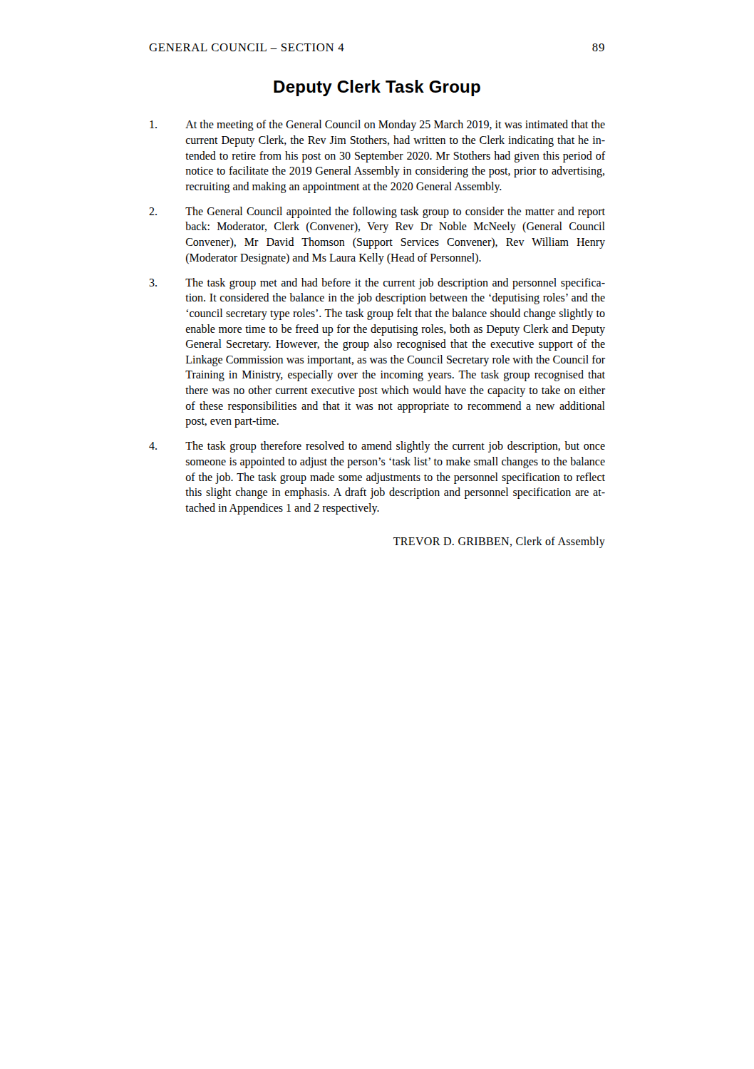General Council – Section 4 89
Deputy Clerk Task Group
At the meeting of the General Council on Monday 25 March 2019, it was intimated that the current Deputy Clerk, the Rev Jim Stothers, had written to the Clerk indicating that he intended to retire from his post on 30 September 2020. Mr Stothers had given this period of notice to facilitate the 2019 General Assembly in considering the post, prior to advertising, recruiting and making an appointment at the 2020 General Assembly.
The General Council appointed the following task group to consider the matter and report back: Moderator, Clerk (Convener), Very Rev Dr Noble McNeely (General Council Convener), Mr David Thomson (Support Services Convener), Rev William Henry (Moderator Designate) and Ms Laura Kelly (Head of Personnel).
The task group met and had before it the current job description and personnel specification. It considered the balance in the job description between the ‘deputising roles’ and the ‘council secretary type roles’. The task group felt that the balance should change slightly to enable more time to be freed up for the deputising roles, both as Deputy Clerk and Deputy General Secretary. However, the group also recognised that the executive support of the Linkage Commission was important, as was the Council Secretary role with the Council for Training in Ministry, especially over the incoming years. The task group recognised that there was no other current executive post which would have the capacity to take on either of these responsibilities and that it was not appropriate to recommend a new additional post, even part-time.
The task group therefore resolved to amend slightly the current job description, but once someone is appointed to adjust the person’s ‘task list’ to make small changes to the balance of the job. The task group made some adjustments to the personnel specification to reflect this slight change in emphasis. A draft job description and personnel specification are attached in Appendices 1 and 2 respectively.
TREVOR D. GRIBBEN, Clerk of Assembly